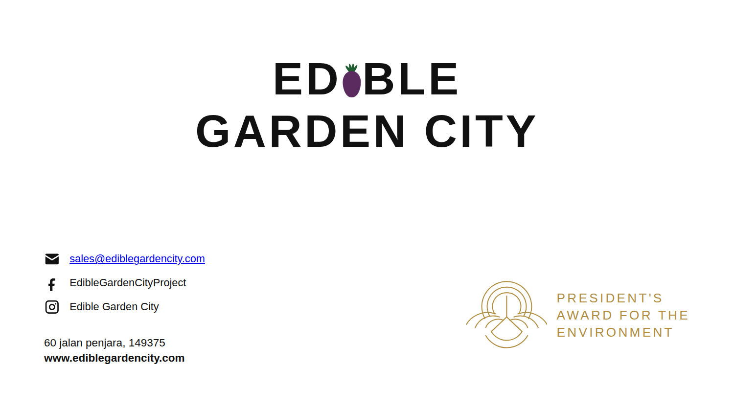ED BLE Garden City
sales@ediblegardencity.com
EdibleGardenCityProject
Edible Garden City
60 jalan penjara, 149375
www.ediblegardencity.com
President's
Award for the
Environment